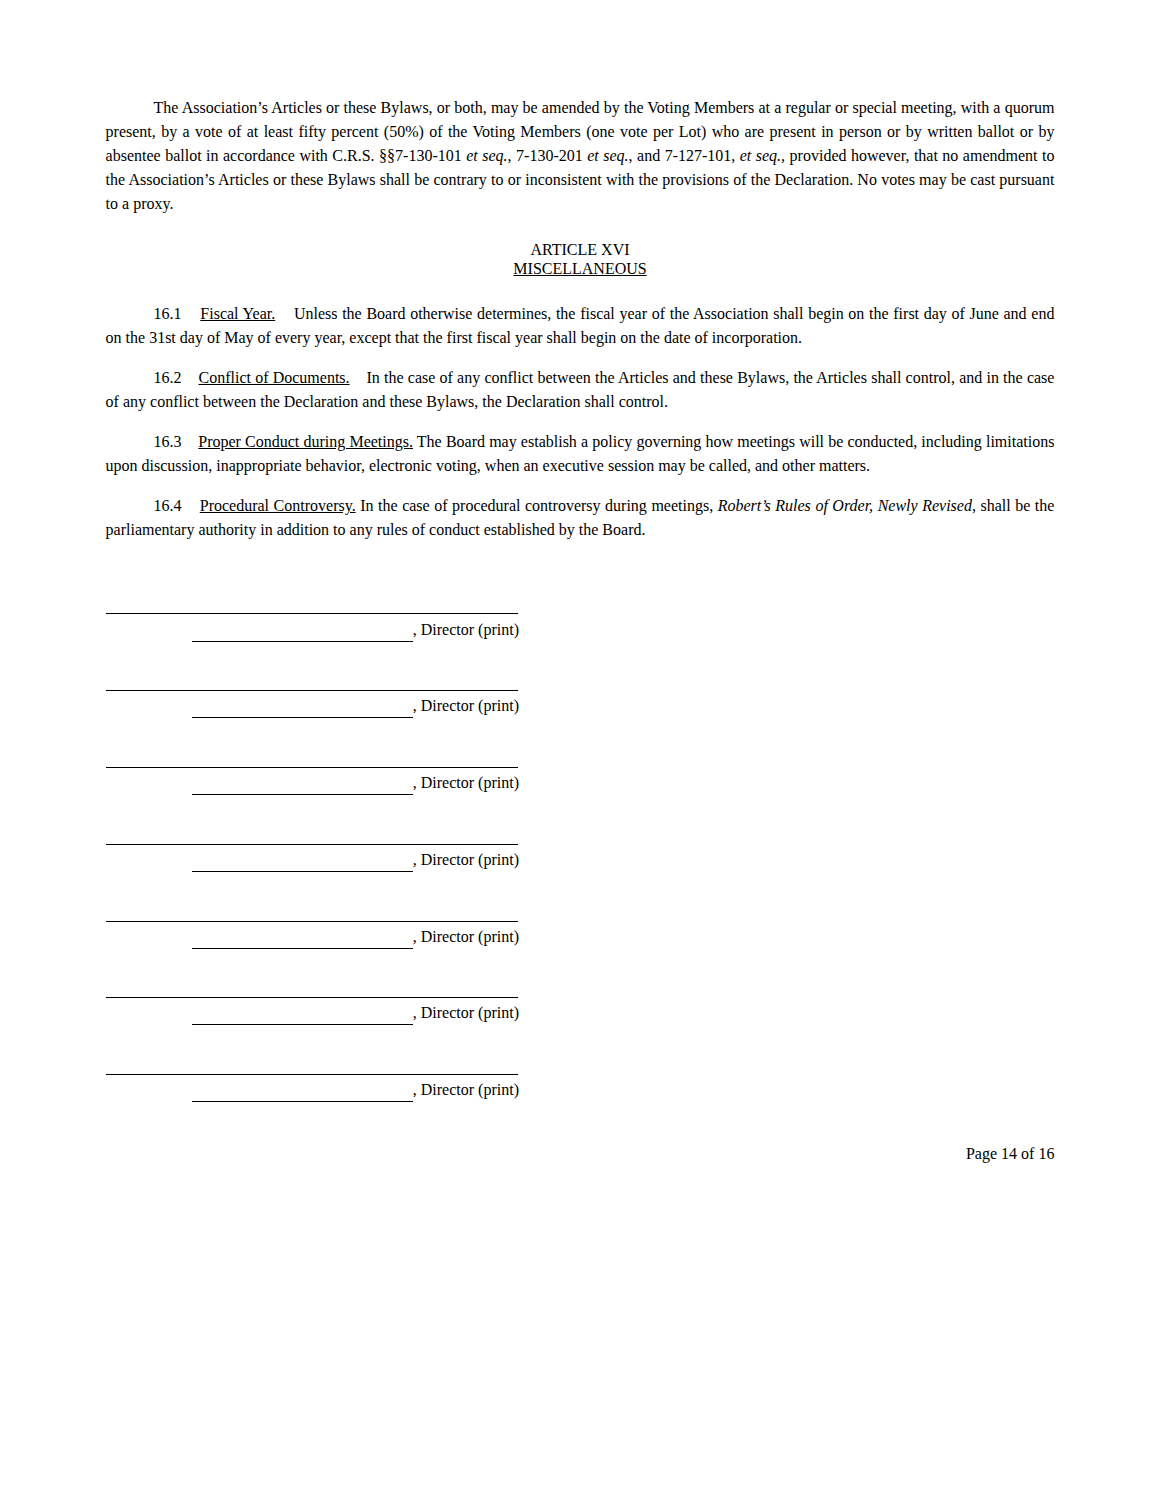The Association’s Articles or these Bylaws, or both, may be amended by the Voting Members at a regular or special meeting, with a quorum present, by a vote of at least fifty percent (50%) of the Voting Members (one vote per Lot) who are present in person or by written ballot or by absentee ballot in accordance with C.R.S. §§7-130-101 et seq., 7-130-201 et seq., and 7-127-101, et seq., provided however, that no amendment to the Association’s Articles or these Bylaws shall be contrary to or inconsistent with the provisions of the Declaration. No votes may be cast pursuant to a proxy.
ARTICLE XVI MISCELLANEOUS
16.1 Fiscal Year. Unless the Board otherwise determines, the fiscal year of the Association shall begin on the first day of June and end on the 31st day of May of every year, except that the first fiscal year shall begin on the date of incorporation.
16.2 Conflict of Documents. In the case of any conflict between the Articles and these Bylaws, the Articles shall control, and in the case of any conflict between the Declaration and these Bylaws, the Declaration shall control.
16.3 Proper Conduct during Meetings. The Board may establish a policy governing how meetings will be conducted, including limitations upon discussion, inappropriate behavior, electronic voting, when an executive session may be called, and other matters.
16.4 Procedural Controversy. In the case of procedural controversy during meetings, Robert’s Rules of Order, Newly Revised, shall be the parliamentary authority in addition to any rules of conduct established by the Board.
, Director (print)
, Director (print)
, Director (print)
, Director (print)
, Director (print)
, Director (print)
, Director (print)
Page 14 of 16